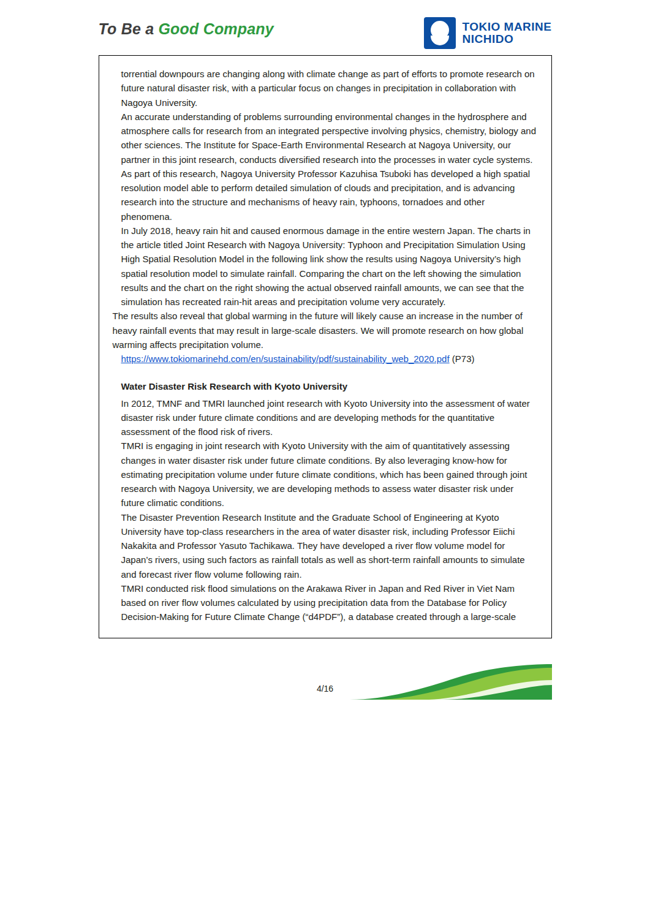To Be a Good Company
TOKIO MARINE NICHIDO
torrential downpours are changing along with climate change as part of efforts to promote research on future natural disaster risk, with a particular focus on changes in precipitation in collaboration with Nagoya University.
An accurate understanding of problems surrounding environmental changes in the hydrosphere and atmosphere calls for research from an integrated perspective involving physics, chemistry, biology and other sciences. The Institute for Space-Earth Environmental Research at Nagoya University, our partner in this joint research, conducts diversified research into the processes in water cycle systems. As part of this research, Nagoya University Professor Kazuhisa Tsuboki has developed a high spatial resolution model able to perform detailed simulation of clouds and precipitation, and is advancing research into the structure and mechanisms of heavy rain, typhoons, tornadoes and other phenomena.
In July 2018, heavy rain hit and caused enormous damage in the entire western Japan. The charts in the article titled Joint Research with Nagoya University: Typhoon and Precipitation Simulation Using High Spatial Resolution Model in the following link show the results using Nagoya University’s high spatial resolution model to simulate rainfall. Comparing the chart on the left showing the simulation results and the chart on the right showing the actual observed rainfall amounts, we can see that the simulation has recreated rain-hit areas and precipitation volume very accurately.
The results also reveal that global warming in the future will likely cause an increase in the number of heavy rainfall events that may result in large-scale disasters. We will promote research on how global warming affects precipitation volume.
https://www.tokiomarinehd.com/en/sustainability/pdf/sustainability_web_2020.pdf (P73)
Water Disaster Risk Research with Kyoto University
In 2012, TMNF and TMRI launched joint research with Kyoto University into the assessment of water disaster risk under future climate conditions and are developing methods for the quantitative assessment of the flood risk of rivers.
TMRI is engaging in joint research with Kyoto University with the aim of quantitatively assessing changes in water disaster risk under future climate conditions. By also leveraging know-how for estimating precipitation volume under future climate conditions, which has been gained through joint research with Nagoya University, we are developing methods to assess water disaster risk under future climatic conditions.
The Disaster Prevention Research Institute and the Graduate School of Engineering at Kyoto University have top-class researchers in the area of water disaster risk, including Professor Eiichi Nakakita and Professor Yasuto Tachikawa. They have developed a river flow volume model for Japan’s rivers, using such factors as rainfall totals as well as short-term rainfall amounts to simulate and forecast river flow volume following rain.
TMRI conducted risk flood simulations on the Arakawa River in Japan and Red River in Viet Nam based on river flow volumes calculated by using precipitation data from the Database for Policy Decision-Making for Future Climate Change (“d4PDF”), a database created through a large-scale
4/16